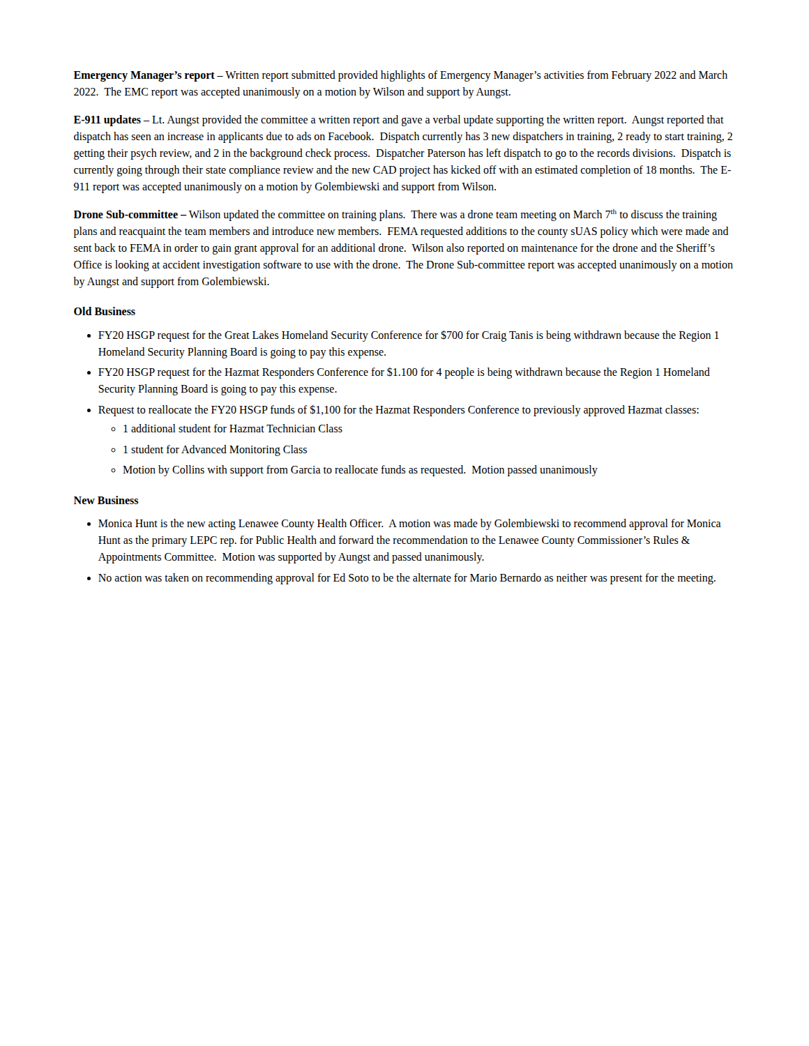Emergency Manager’s report – Written report submitted provided highlights of Emergency Manager’s activities from February 2022 and March 2022. The EMC report was accepted unanimously on a motion by Wilson and support by Aungst.
E-911 updates – Lt. Aungst provided the committee a written report and gave a verbal update supporting the written report. Aungst reported that dispatch has seen an increase in applicants due to ads on Facebook. Dispatch currently has 3 new dispatchers in training, 2 ready to start training, 2 getting their psych review, and 2 in the background check process. Dispatcher Paterson has left dispatch to go to the records divisions. Dispatch is currently going through their state compliance review and the new CAD project has kicked off with an estimated completion of 18 months. The E-911 report was accepted unanimously on a motion by Golembiewski and support from Wilson.
Drone Sub-committee – Wilson updated the committee on training plans. There was a drone team meeting on March 7th to discuss the training plans and reacquaint the team members and introduce new members. FEMA requested additions to the county sUAS policy which were made and sent back to FEMA in order to gain grant approval for an additional drone. Wilson also reported on maintenance for the drone and the Sheriff’s Office is looking at accident investigation software to use with the drone. The Drone Sub-committee report was accepted unanimously on a motion by Aungst and support from Golembiewski.
Old Business
FY20 HSGP request for the Great Lakes Homeland Security Conference for $700 for Craig Tanis is being withdrawn because the Region 1 Homeland Security Planning Board is going to pay this expense.
FY20 HSGP request for the Hazmat Responders Conference for $1.100 for 4 people is being withdrawn because the Region 1 Homeland Security Planning Board is going to pay this expense.
Request to reallocate the FY20 HSGP funds of $1,100 for the Hazmat Responders Conference to previously approved Hazmat classes:
1 additional student for Hazmat Technician Class
1 student for Advanced Monitoring Class
Motion by Collins with support from Garcia to reallocate funds as requested. Motion passed unanimously
New Business
Monica Hunt is the new acting Lenawee County Health Officer. A motion was made by Golembiewski to recommend approval for Monica Hunt as the primary LEPC rep. for Public Health and forward the recommendation to the Lenawee County Commissioner’s Rules & Appointments Committee. Motion was supported by Aungst and passed unanimously.
No action was taken on recommending approval for Ed Soto to be the alternate for Mario Bernardo as neither was present for the meeting.